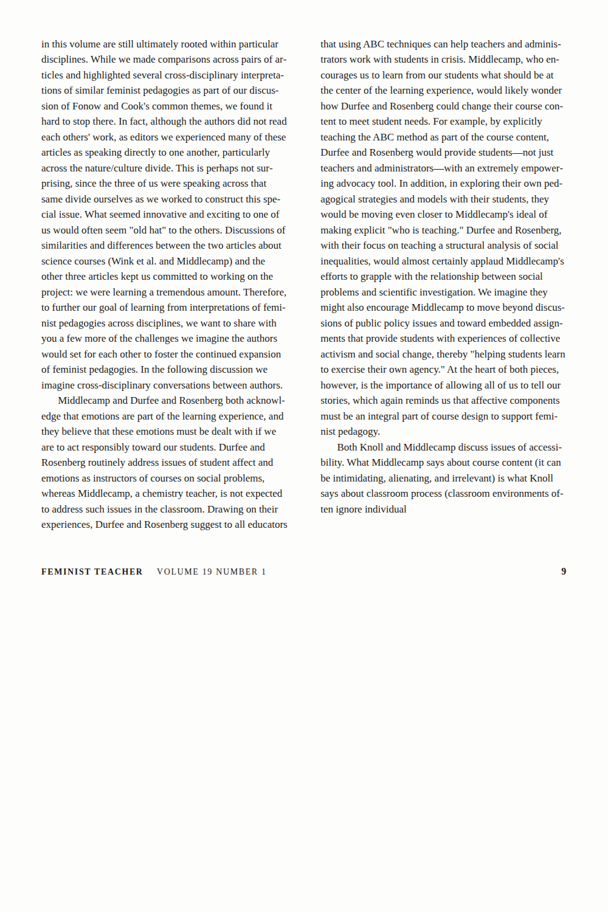in this volume are still ultimately rooted within particular disciplines. While we made comparisons across pairs of articles and highlighted several cross-disciplinary interpretations of similar feminist pedagogies as part of our discussion of Fonow and Cook's common themes, we found it hard to stop there. In fact, although the authors did not read each others' work, as editors we experienced many of these articles as speaking directly to one another, particularly across the nature/culture divide. This is perhaps not surprising, since the three of us were speaking across that same divide ourselves as we worked to construct this special issue. What seemed innovative and exciting to one of us would often seem "old hat" to the others. Discussions of similarities and differences between the two articles about science courses (Wink et al. and Middlecamp) and the other three articles kept us committed to working on the project: we were learning a tremendous amount. Therefore, to further our goal of learning from interpretations of feminist pedagogies across disciplines, we want to share with you a few more of the challenges we imagine the authors would set for each other to foster the continued expansion of feminist pedagogies. In the following discussion we imagine cross-disciplinary conversations between authors.
Middlecamp and Durfee and Rosenberg both acknowledge that emotions are part of the learning experience, and they believe that these emotions must be dealt with if we are to act responsibly toward our students. Durfee and Rosenberg routinely address issues of student affect and emotions as instructors of courses on social problems, whereas Middlecamp, a chemistry teacher, is not expected to address such issues in the classroom. Drawing on their experiences, Durfee and Rosenberg suggest to all educators that using ABC techniques can help teachers and administrators work with students in crisis. Middlecamp, who encourages us to learn from our students what should be at the center of the learning experience, would likely wonder how Durfee and Rosenberg could change their course content to meet student needs. For example, by explicitly teaching the ABC method as part of the course content, Durfee and Rosenberg would provide students—not just teachers and administrators—with an extremely empowering advocacy tool. In addition, in exploring their own pedagogical strategies and models with their students, they would be moving even closer to Middlecamp's ideal of making explicit "who is teaching." Durfee and Rosenberg, with their focus on teaching a structural analysis of social inequalities, would almost certainly applaud Middlecamp's efforts to grapple with the relationship between social problems and scientific investigation. We imagine they might also encourage Middlecamp to move beyond discussions of public policy issues and toward embedded assignments that provide students with experiences of collective activism and social change, thereby "helping students learn to exercise their own agency." At the heart of both pieces, however, is the importance of allowing all of us to tell our stories, which again reminds us that affective components must be an integral part of course design to support feminist pedagogy.
Both Knoll and Middlecamp discuss issues of accessibility. What Middlecamp says about course content (it can be intimidating, alienating, and irrelevant) is what Knoll says about classroom process (classroom environments often ignore individual
Feminist Teacher Volume 19 Number 1 9